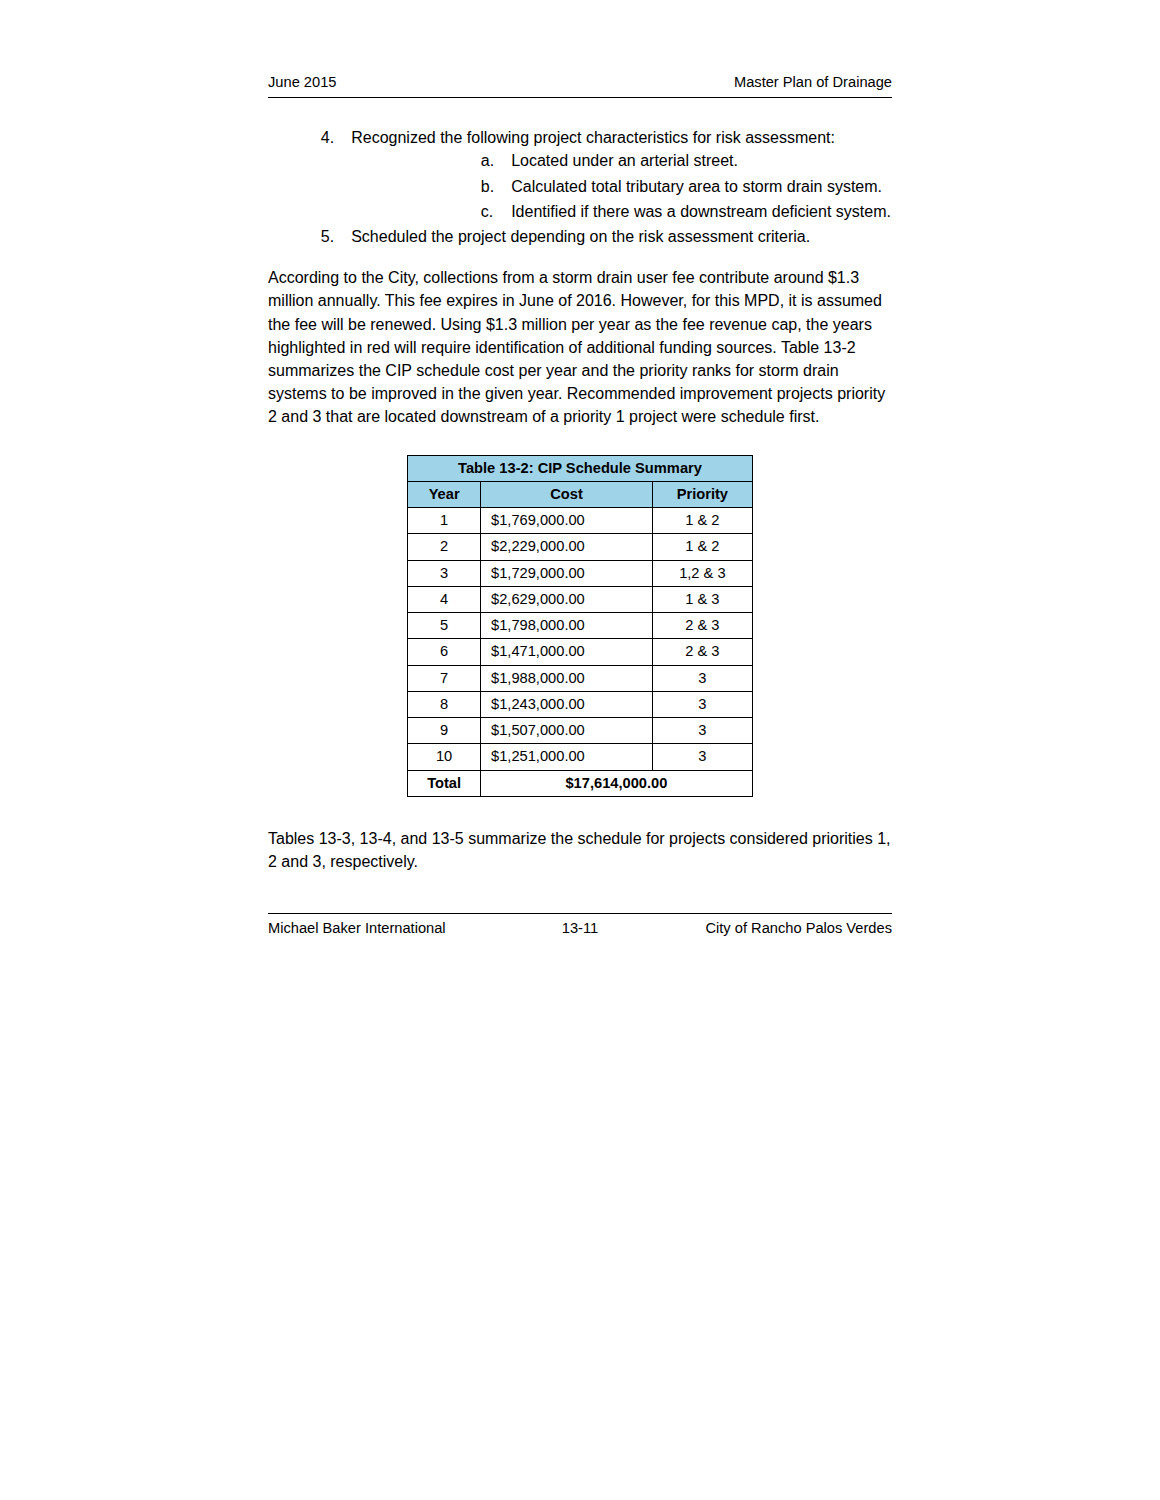June 2015 Master Plan of Drainage
4. Recognized the following project characteristics for risk assessment:
a. Located under an arterial street.
b. Calculated total tributary area to storm drain system.
c. Identified if there was a downstream deficient system.
5. Scheduled the project depending on the risk assessment criteria.
According to the City, collections from a storm drain user fee contribute around $1.3 million annually. This fee expires in June of 2016. However, for this MPD, it is assumed the fee will be renewed. Using $1.3 million per year as the fee revenue cap, the years highlighted in red will require identification of additional funding sources. Table 13-2 summarizes the CIP schedule cost per year and the priority ranks for storm drain systems to be improved in the given year. Recommended improvement projects priority 2 and 3 that are located downstream of a priority 1 project were schedule first.
Table 13-2: CIP Schedule Summary
| Year | Cost | Priority |
| --- | --- | --- |
| 1 | $1,769,000.00 | 1 & 2 |
| 2 | $2,229,000.00 | 1 & 2 |
| 3 | $1,729,000.00 | 1,2 & 3 |
| 4 | $2,629,000.00 | 1 & 3 |
| 5 | $1,798,000.00 | 2 & 3 |
| 6 | $1,471,000.00 | 2 & 3 |
| 7 | $1,988,000.00 | 3 |
| 8 | $1,243,000.00 | 3 |
| 9 | $1,507,000.00 | 3 |
| 10 | $1,251,000.00 | 3 |
| Total | $17,614,000.00 |
Tables 13-3, 13-4, and 13-5 summarize the schedule for projects considered priorities 1, 2 and 3, respectively.
Michael Baker International 13-11 City of Rancho Palos Verdes